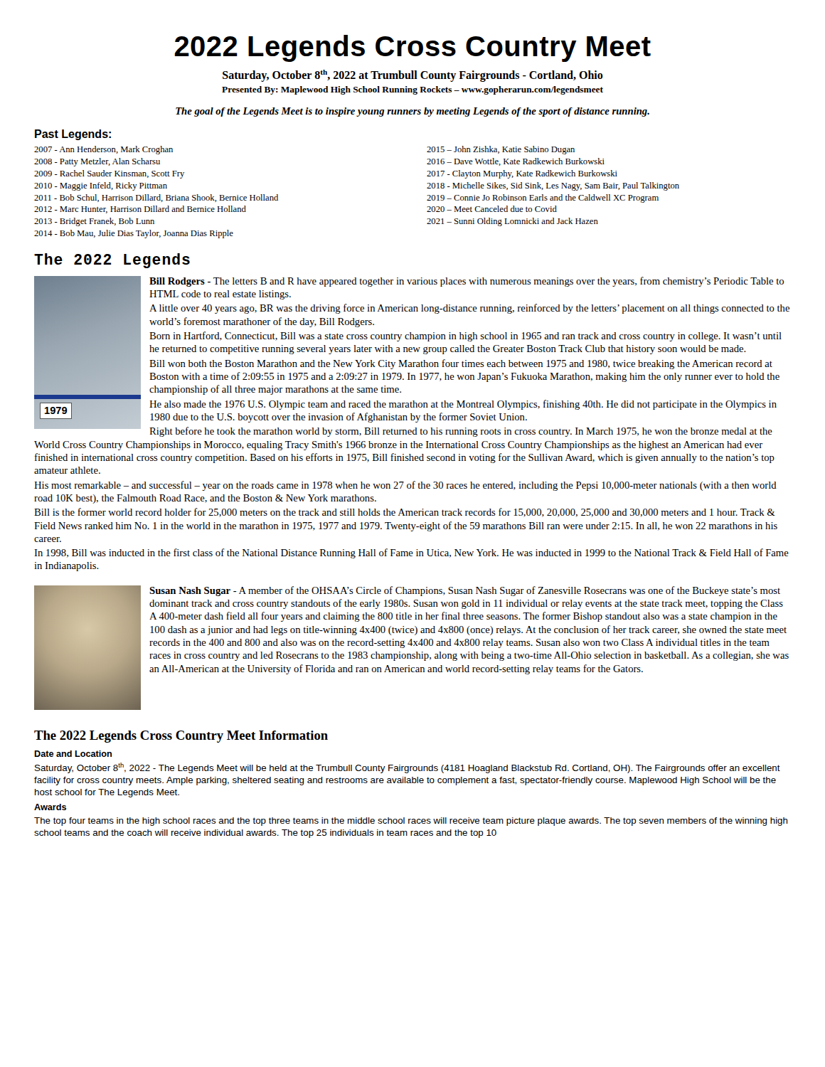2022 Legends Cross Country Meet
Saturday, October 8th, 2022 at Trumbull County Fairgrounds - Cortland, Ohio
Presented By: Maplewood High School Running Rockets – www.gopherarun.com/legendsmeet
The goal of the Legends Meet is to inspire young runners by meeting Legends of the sport of distance running.
Past Legends:
2007 - Ann Henderson, Mark Croghan
2008 - Patty Metzler, Alan Scharsu
2009 - Rachel Sauder Kinsman, Scott Fry
2010 - Maggie Infeld, Ricky Pittman
2011 - Bob Schul, Harrison Dillard, Briana Shook, Bernice Holland
2012 - Marc Hunter, Harrison Dillard and Bernice Holland
2013 - Bridget Franek, Bob Lunn
2014 - Bob Mau, Julie Dias Taylor, Joanna Dias Ripple
2015 – John Zishka, Katie Sabino Dugan
2016 – Dave Wottle, Kate Radkewich Burkowski
2017 - Clayton Murphy, Kate Radkewich Burkowski
2018 - Michelle Sikes, Sid Sink, Les Nagy, Sam Bair, Paul Talkington
2019 – Connie Jo Robinson Earls and the Caldwell XC Program
2020 – Meet Canceled due to Covid
2021 – Sunni Olding Lomnicki and Jack Hazen
The 2022 Legends
1979
Bill Rodgers - The letters B and R have appeared together in various places with numerous meanings over the years, from chemistry’s Periodic Table to HTML code to real estate listings.
A little over 40 years ago, BR was the driving force in American long-distance running, reinforced by the letters’ placement on all things connected to the world’s foremost marathoner of the day, Bill Rodgers.
Born in Hartford, Connecticut, Bill was a state cross country champion in high school in 1965 and ran track and cross country in college. It wasn’t until he returned to competitive running several years later with a new group called the Greater Boston Track Club that history soon would be made.
Bill won both the Boston Marathon and the New York City Marathon four times each between 1975 and 1980, twice breaking the American record at Boston with a time of 2:09:55 in 1975 and a 2:09:27 in 1979. In 1977, he won Japan’s Fukuoka Marathon, making him the only runner ever to hold the championship of all three major marathons at the same time.
He also made the 1976 U.S. Olympic team and raced the marathon at the Montreal Olympics, finishing 40th. He did not participate in the Olympics in 1980 due to the U.S. boycott over the invasion of Afghanistan by the former Soviet Union.
Right before he took the marathon world by storm, Bill returned to his running roots in cross country. In March 1975, he won the bronze medal at the World Cross Country Championships in Morocco, equaling Tracy Smith's 1966 bronze in the International Cross Country Championships as the highest an American had ever finished in international cross country competition. Based on his efforts in 1975, Bill finished second in voting for the Sullivan Award, which is given annually to the nation’s top amateur athlete.
His most remarkable – and successful – year on the roads came in 1978 when he won 27 of the 30 races he entered, including the Pepsi 10,000-meter nationals (with a then world road 10K best), the Falmouth Road Race, and the Boston & New York marathons.
Bill is the former world record holder for 25,000 meters on the track and still holds the American track records for 15,000, 20,000, 25,000 and 30,000 meters and 1 hour. Track & Field News ranked him No. 1 in the world in the marathon in 1975, 1977 and 1979. Twenty-eight of the 59 marathons Bill ran were under 2:15. In all, he won 22 marathons in his career.
In 1998, Bill was inducted in the first class of the National Distance Running Hall of Fame in Utica, New York. He was inducted in 1999 to the National Track & Field Hall of Fame in Indianapolis.
Susan Nash Sugar - A member of the OHSAA’s Circle of Champions, Susan Nash Sugar of Zanesville Rosecrans was one of the Buckeye state’s most dominant track and cross country standouts of the early 1980s. Susan won gold in 11 individual or relay events at the state track meet, topping the Class A 400-meter dash field all four years and claiming the 800 title in her final three seasons. The former Bishop standout also was a state champion in the 100 dash as a junior and had legs on title-winning 4x400 (twice) and 4x800 (once) relays. At the conclusion of her track career, she owned the state meet records in the 400 and 800 and also was on the record-setting 4x400 and 4x800 relay teams. Susan also won two Class A individual titles in the team races in cross country and led Rosecrans to the 1983 championship, along with being a two-time All-Ohio selection in basketball. As a collegian, she was an All-American at the University of Florida and ran on American and world record-setting relay teams for the Gators.
The 2022 Legends Cross Country Meet Information
Date and Location
Saturday, October 8th, 2022 - The Legends Meet will be held at the Trumbull County Fairgrounds (4181 Hoagland Blackstub Rd. Cortland, OH). The Fairgrounds offer an excellent facility for cross country meets. Ample parking, sheltered seating and restrooms are available to complement a fast, spectator-friendly course. Maplewood High School will be the host school for The Legends Meet.
Awards
The top four teams in the high school races and the top three teams in the middle school races will receive team picture plaque awards. The top seven members of the winning high school teams and the coach will receive individual awards. The top 25 individuals in team races and the top 10